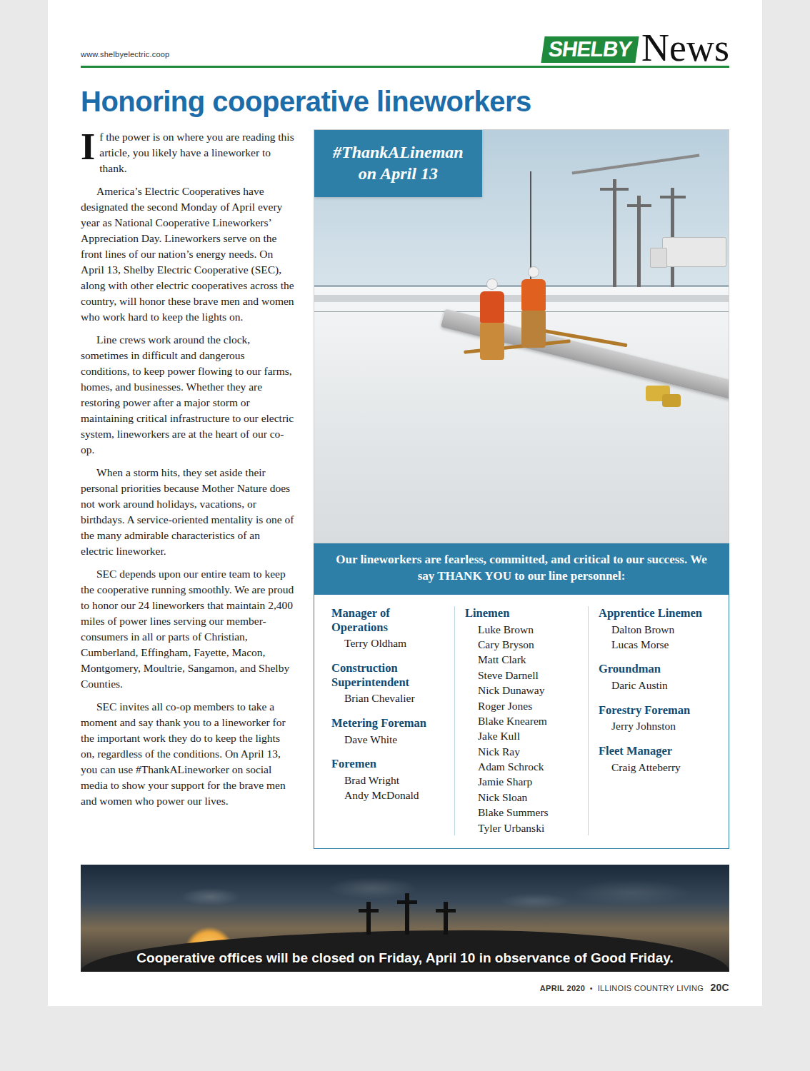www.shelbyelectric.coop
SHELBY News
Honoring cooperative lineworkers
If the power is on where you are reading this article, you likely have a lineworker to thank.
America’s Electric Cooperatives have designated the second Monday of April every year as National Cooperative Lineworkers’ Appreciation Day. Lineworkers serve on the front lines of our nation’s energy needs. On April 13, Shelby Electric Cooperative (SEC), along with other electric cooperatives across the country, will honor these brave men and women who work hard to keep the lights on.
Line crews work around the clock, sometimes in difficult and dangerous conditions, to keep power flowing to our farms, homes, and businesses. Whether they are restoring power after a major storm or maintaining critical infrastructure to our electric system, lineworkers are at the heart of our co-op.
When a storm hits, they set aside their personal priorities because Mother Nature does not work around holidays, vacations, or birthdays. A service-oriented mentality is one of the many admirable characteristics of an electric lineworker.
SEC depends upon our entire team to keep the cooperative running smoothly. We are proud to honor our 24 lineworkers that maintain 2,400 miles of power lines serving our member-consumers in all or parts of Christian, Cumberland, Effingham, Fayette, Macon, Montgomery, Moultrie, Sangamon, and Shelby Counties.
SEC invites all co-op members to take a moment and say thank you to a lineworker for the important work they do to keep the lights on, regardless of the conditions. On April 13, you can use #ThankALineworker on social media to show your support for the brave men and women who power our lives.
#ThankALineman
on April 13
Our lineworkers are fearless, committed, and critical to our success. We say THANK YOU to our line personnel:
Manager of Operations
Terry Oldham
Construction Superintendent
Brian Chevalier
Metering Foreman
Dave White
Foremen
Brad Wright
Andy McDonald
Linemen
Luke Brown
Cary Bryson
Matt Clark
Steve Darnell
Nick Dunaway
Roger Jones
Blake Knearem
Jake Kull
Nick Ray
Adam Schrock
Jamie Sharp
Nick Sloan
Blake Summers
Tyler Urbanski
Apprentice Linemen
Dalton Brown
Lucas Morse
Groundman
Daric Austin
Forestry Foreman
Jerry Johnston
Fleet Manager
Craig Atteberry
Cooperative offices will be closed on Friday, April 10 in observance of Good Friday.
APRIL 2020 • ILLINOIS COUNTRY LIVING 20C